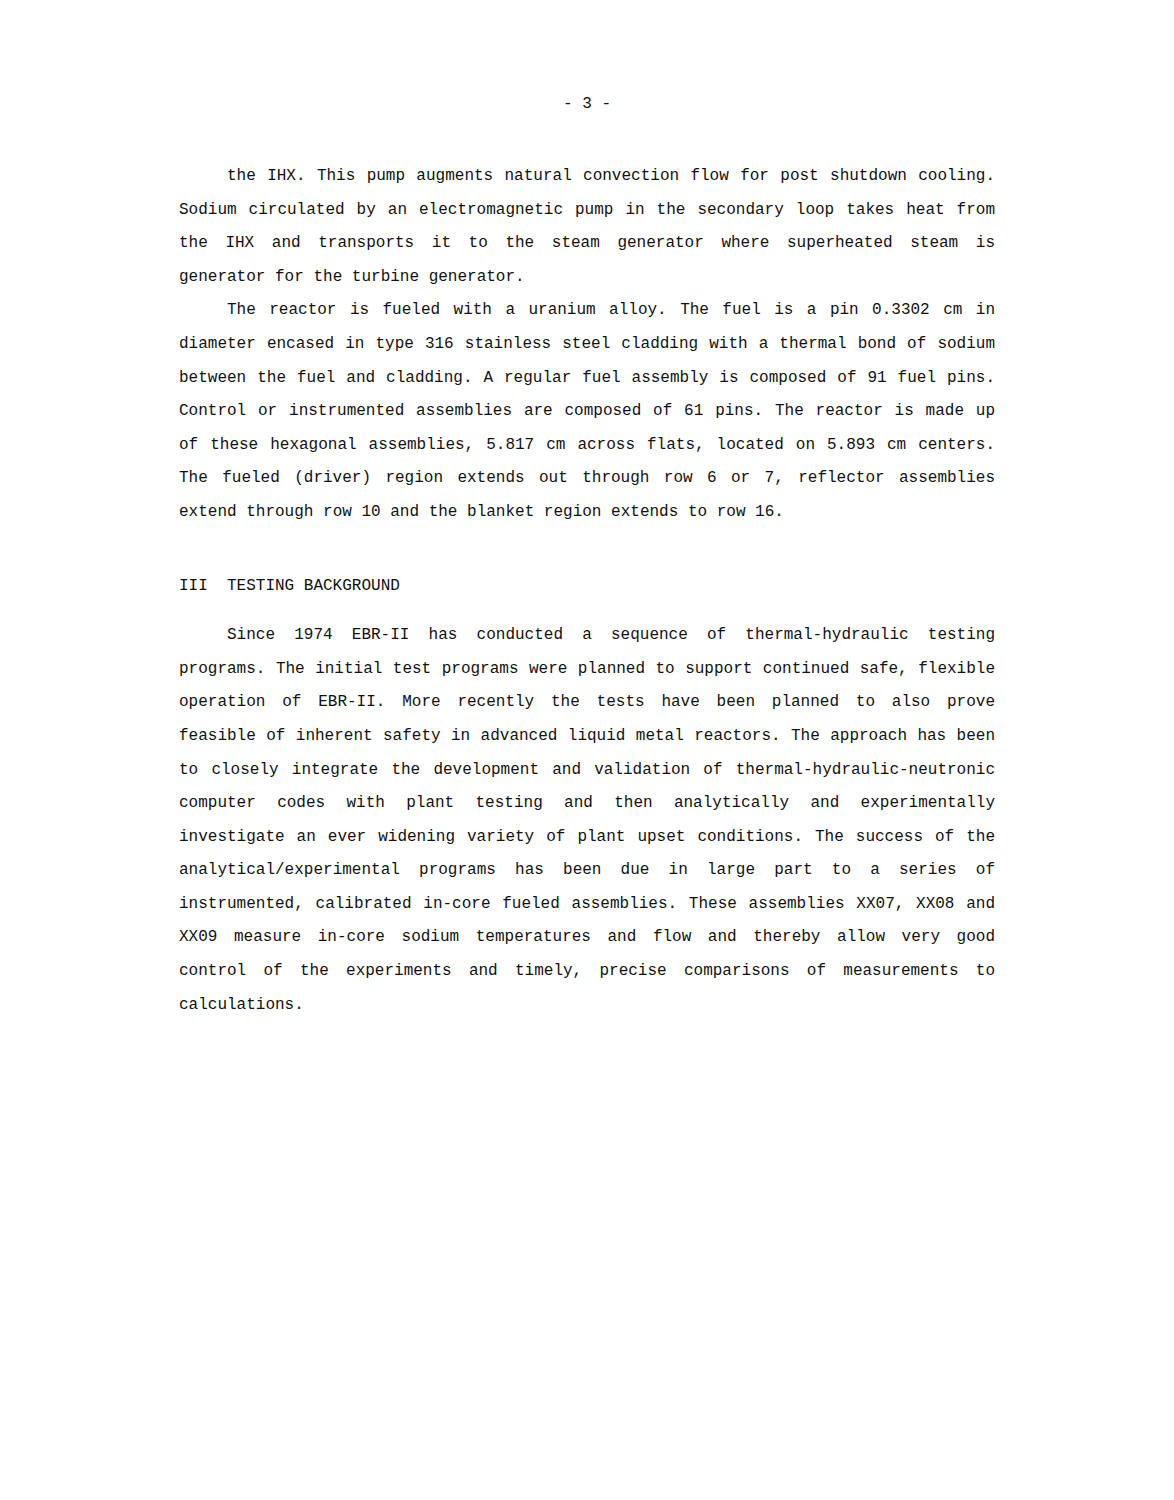- 3 -
the IHX. This pump augments natural convection flow for post shutdown cooling. Sodium circulated by an electromagnetic pump in the secondary loop takes heat from the IHX and transports it to the steam generator where superheated steam is generator for the turbine generator.
The reactor is fueled with a uranium alloy. The fuel is a pin 0.3302 cm in diameter encased in type 316 stainless steel cladding with a thermal bond of sodium between the fuel and cladding. A regular fuel assembly is composed of 91 fuel pins. Control or instrumented assemblies are composed of 61 pins. The reactor is made up of these hexagonal assemblies, 5.817 cm across flats, located on 5.893 cm centers. The fueled (driver) region extends out through row 6 or 7, reflector assemblies extend through row 10 and the blanket region extends to row 16.
IIITESTING BACKGROUND
Since 1974 EBR-II has conducted a sequence of thermal-hydraulic testing programs. The initial test programs were planned to support continued safe, flexible operation of EBR-II. More recently the tests have been planned to also prove feasible of inherent safety in advanced liquid metal reactors. The approach has been to closely integrate the development and validation of thermal-hydraulic-neutronic computer codes with plant testing and then analytically and experimentally investigate an ever widening variety of plant upset conditions. The success of the analytical/experimental programs has been due in large part to a series of instrumented, calibrated in-core fueled assemblies. These assemblies XX07, XX08 and XX09 measure in-core sodium temperatures and flow and thereby allow very good control of the experiments and timely, precise comparisons of measurements to calculations.